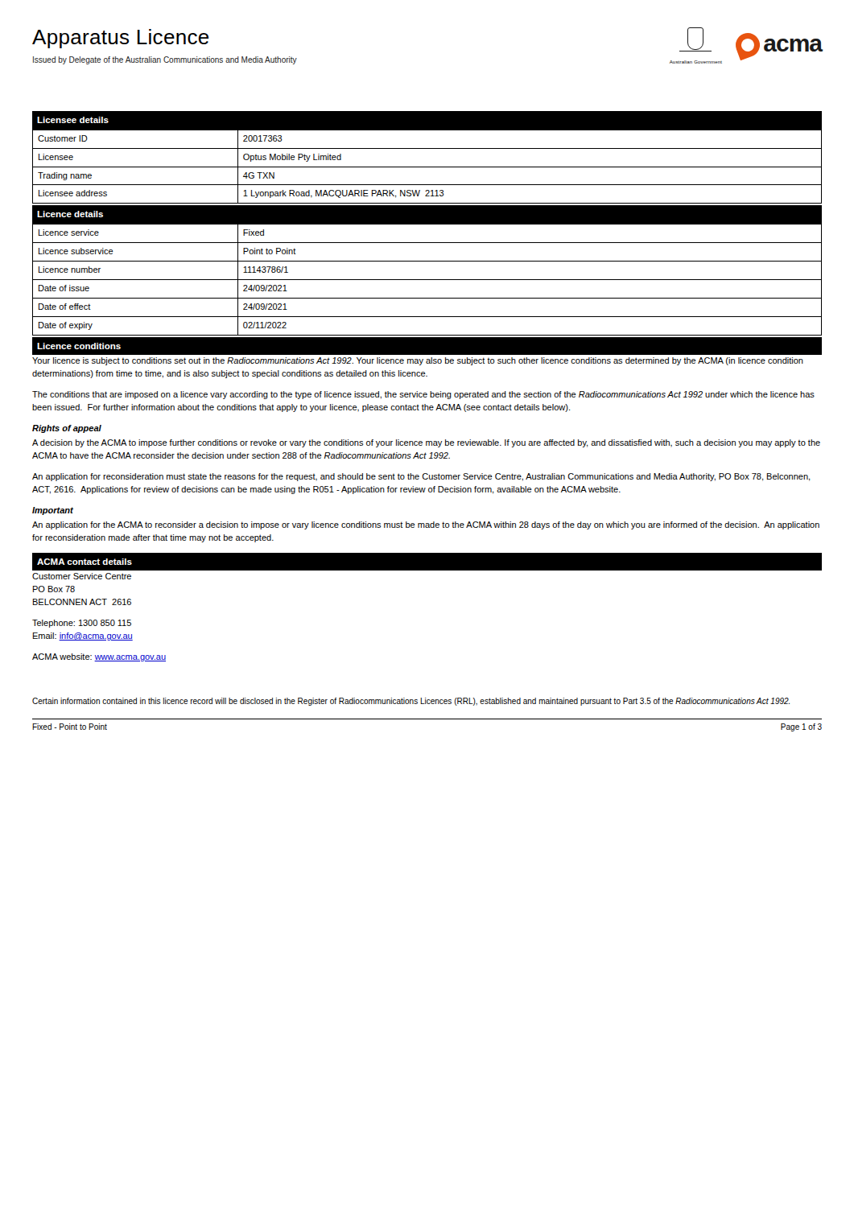Apparatus Licence
Issued by Delegate of the Australian Communications and Media Authority
Australian Government
acma
Licensee details
| Customer ID | 20017363 |
| Licensee | Optus Mobile Pty Limited |
| Trading name | 4G TXN |
| Licensee address | 1 Lyonpark Road, MACQUARIE PARK, NSW 2113 |
Licence details
| Licence service | Fixed |
| Licence subservice | Point to Point |
| Licence number | 11143786/1 |
| Date of issue | 24/09/2021 |
| Date of effect | 24/09/2021 |
| Date of expiry | 02/11/2022 |
Licence conditions
Your licence is subject to conditions set out in the Radiocommunications Act 1992. Your licence may also be subject to such other licence conditions as determined by the ACMA (in licence condition determinations) from time to time, and is also subject to special conditions as detailed on this licence.
The conditions that are imposed on a licence vary according to the type of licence issued, the service being operated and the section of the Radiocommunications Act 1992 under which the licence has been issued. For further information about the conditions that apply to your licence, please contact the ACMA (see contact details below).
Rights of appeal
A decision by the ACMA to impose further conditions or revoke or vary the conditions of your licence may be reviewable. If you are affected by, and dissatisfied with, such a decision you may apply to the ACMA to have the ACMA reconsider the decision under section 288 of the Radiocommunications Act 1992.
An application for reconsideration must state the reasons for the request, and should be sent to the Customer Service Centre, Australian Communications and Media Authority, PO Box 78, Belconnen, ACT, 2616. Applications for review of decisions can be made using the R051 - Application for review of Decision form, available on the ACMA website.
Important
An application for the ACMA to reconsider a decision to impose or vary licence conditions must be made to the ACMA within 28 days of the day on which you are informed of the decision. An application for reconsideration made after that time may not be accepted.
ACMA contact details
Customer Service Centre
PO Box 78
BELCONNEN ACT 2616
Telephone: 1300 850 115
Email: info@acma.gov.au
ACMA website: www.acma.gov.au
Certain information contained in this licence record will be disclosed in the Register of Radiocommunications Licences (RRL), established and maintained pursuant to Part 3.5 of the Radiocommunications Act 1992.
Fixed - Point to Point Page 1 of 3